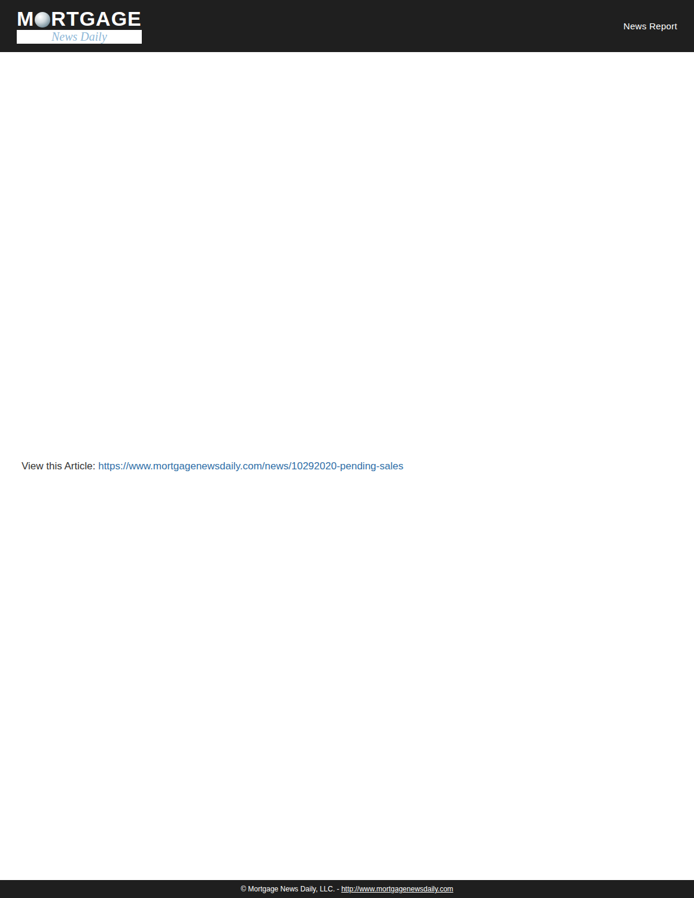M RTGAGE News Daily
News Report
View this Article: https://www.mortgagenewsdaily.com/news/10292020-pending-sales
© Mortgage News Daily, LLC. - http://www.mortgagenewsdaily.com